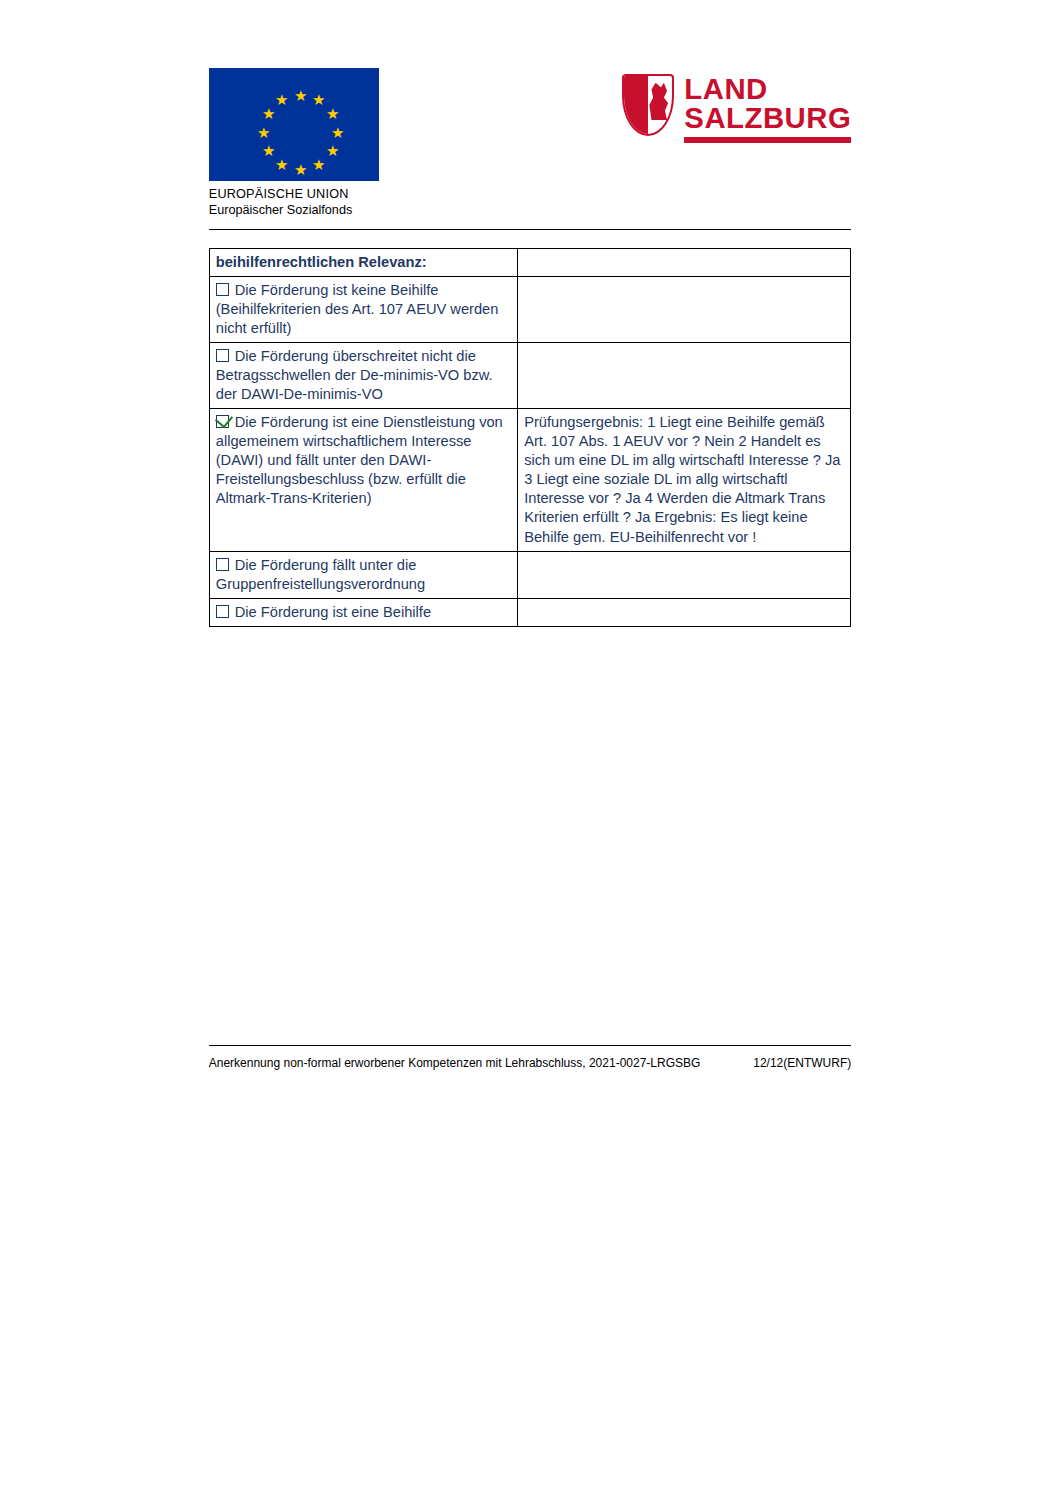★ ★ ★ ★ ★ ★ ★ ★ ★ ★ ★ ★
EUROPÄISCHE UNION
Europäischer Sozialfonds
LAND
SALZBURG
| beihilfenrechtlichen Relevanz: | |
| Die Förderung ist keine Beihilfe (Beihilfekriterien des Art. 107 AEUV werden nicht erfüllt) | |
| Die Förderung überschreitet nicht die Betragsschwellen der De-minimis-VO bzw. der DAWI-De-minimis-VO | |
| Die Förderung ist eine Dienstleistung von allgemeinem wirtschaftlichem Interesse (DAWI) und fällt unter den DAWI-Freistellungsbeschluss (bzw. erfüllt die Altmark-Trans-Kriterien) | Prüfungsergebnis: 1 Liegt eine Beihilfe gemäß Art. 107 Abs. 1 AEUV vor ? Nein 2 Handelt es sich um eine DL im allg wirtschaftl Interesse ? Ja 3 Liegt eine soziale DL im allg wirtschaftl Interesse vor ? Ja 4 Werden die Altmark Trans Kriterien erfüllt ? Ja Ergebnis: Es liegt keine Behilfe gem. EU-Beihilfenrecht vor ! |
| Die Förderung fällt unter die Gruppenfreistellungsverordnung | |
| Die Förderung ist eine Beihilfe | |
Anerkennung non-formal erworbener Kompetenzen mit Lehrabschluss, 2021-0027-LRGSBG
12/12(ENTWURF)